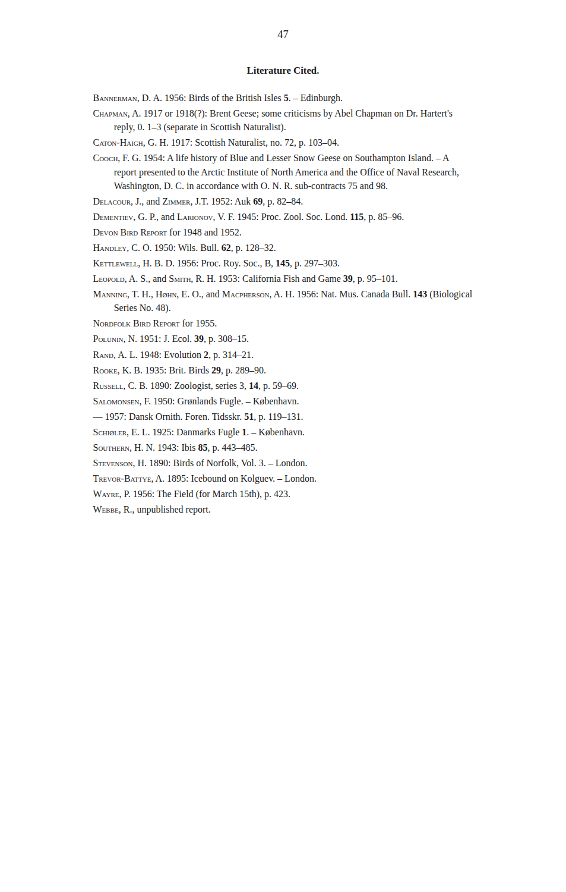47
Literature Cited.
Bannerman, D. A. 1956: Birds of the British Isles 5. – Edinburgh.
Chapman, A. 1917 or 1918(?): Brent Geese; some criticisms by Abel Chapman on Dr. Hartert's reply, 0. 1–3 (separate in Scottish Naturalist).
Caton-Haigh, G. H. 1917: Scottish Naturalist, no. 72, p. 103–04.
Cooch, F. G. 1954: A life history of Blue and Lesser Snow Geese on Southampton Island. – A report presented to the Arctic Institute of North America and the Office of Naval Research, Washington, D. C. in accordance with O. N. R. sub-contracts 75 and 98.
Delacour, J., and Zimmer, J.T. 1952: Auk 69, p. 82–84.
Dementiev, G. P., and Larionov, V. F. 1945: Proc. Zool. Soc. Lond. 115, p. 85–96.
Devon Bird Report for 1948 and 1952.
Handley, C. O. 1950: Wils. Bull. 62, p. 128–32.
Kettlewell, H. B. D. 1956: Proc. Roy. Soc., B, 145, p. 297–303.
Leopold, A. S., and Smith, R. H. 1953: California Fish and Game 39, p. 95–101.
Manning, T. H., Høhn, E. O., and Macpherson, A. H. 1956: Nat. Mus. Canada Bull. 143 (Biological Series No. 48).
Nordfolk Bird Report for 1955.
Polunin, N. 1951: J. Ecol. 39, p. 308–15.
Rand, A. L. 1948: Evolution 2, p. 314–21.
Rooke, K. B. 1935: Brit. Birds 29, p. 289–90.
Russell, C. B. 1890: Zoologist, series 3, 14, p. 59–69.
Salomonsen, F. 1950: Grønlands Fugle. – København.
— 1957: Dansk Ornith. Foren. Tidsskr. 51, p. 119–131.
Schiøler, E. L. 1925: Danmarks Fugle 1. – København.
Southern, H. N. 1943: Ibis 85, p. 443–485.
Stevenson, H. 1890: Birds of Norfolk, Vol. 3. – London.
Trevor-Battye, A. 1895: Icebound on Kolguev. – London.
Wayre, P. 1956: The Field (for March 15th), p. 423.
Webbe, R., unpublished report.